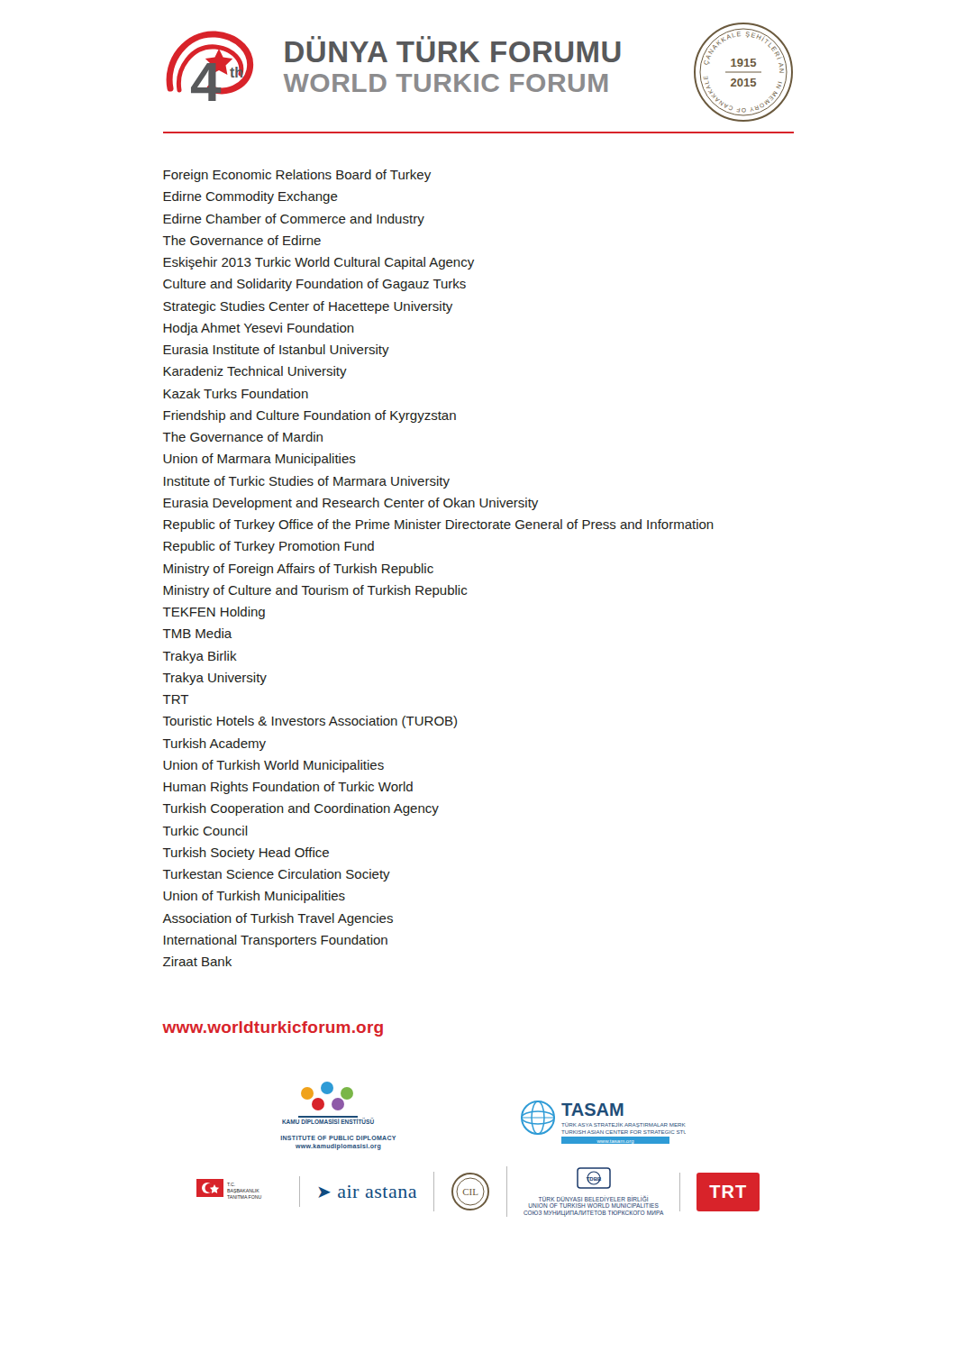4 th
DÜNYA TÜRK FORUMU
WORLD TURKIC FORUM
ÇANAKKALE ŞEHİTLERİ ANISINA IN MEMORY OF CANAKKALE MARTYRS 1915 2015
Foreign Economic Relations Board of Turkey
Edirne Commodity Exchange
Edirne Chamber of Commerce and Industry
The Governance of Edirne
Eskişehir 2013 Turkic World Cultural Capital Agency
Culture and Solidarity Foundation of Gagauz Turks
Strategic Studies Center of Hacettepe University
Hodja Ahmet Yesevi Foundation
Eurasia Institute of Istanbul University
Karadeniz Technical University
Kazak Turks Foundation
Friendship and Culture Foundation of Kyrgyzstan
The Governance of Mardin
Union of Marmara Municipalities
Institute of Turkic Studies of Marmara University
Eurasia Development and Research Center of Okan University
Republic of Turkey Office of the Prime Minister Directorate General of Press and Information
Republic of Turkey Promotion Fund
Ministry of Foreign Affairs of Turkish Republic
Ministry of Culture and Tourism of Turkish Republic
TEKFEN Holding
TMB Media
Trakya Birlik
Trakya University
TRT
Touristic Hotels & Investors Association (TUROB)
Turkish Academy
Union of Turkish World Municipalities
Human Rights Foundation of Turkic World
Turkish Cooperation and Coordination Agency
Turkic Council
Turkish Society Head Office
Turkestan Science Circulation Society
Union of Turkish Municipalities
Association of Turkish Travel Agencies
International Transporters Foundation
Ziraat Bank
www.worldturkicforum.org
KAMU DİPLOMASİSİ ENSTİTÜSÜ
INSTITUTE OF PUBLIC DIPLOMACY
www.kamudiplomasisi.org
TASAM TÜRK ASYA STRATEJİK ARAŞTIRMALAR MERKEZİ TURKISH ASIAN CENTER FOR STRATEGIC STUDIES www.tasam.org
T.C. BAŞBAKANLIK TANITMA FONU
➤air astana
CIL
TDBB
TÜRK DÜNYASI BELEDİYELER BİRLİĞİ
UNION OF TURKISH WORLD MUNICIPALITIES
СОЮЗ МУНИЦИПАЛИТЕТОВ ТЮРКСКОГО МИРА
TRT